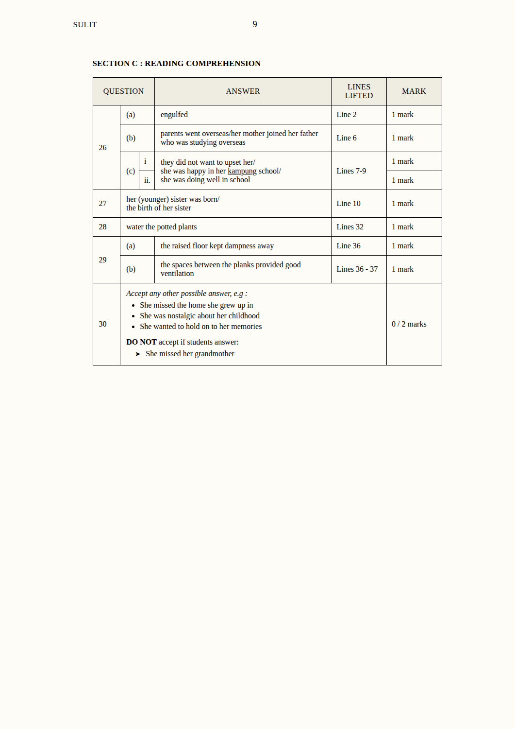SULIT 9
SECTION C : READING COMPREHENSION
| QUESTION | ANSWER | LINES LIFTED | MARK |
| --- | --- | --- | --- |
| 26 | (a) | engulfed | Line 2 | 1 mark |
| (b) | parents went overseas/her mother joined her father who was studying overseas | Line 6 | 1 mark |
| (c) | i | they did not want to upset her/ she was happy in her kampung school/ she was doing well in school | Lines 7-9 | 1 mark |
| ii. | 1 mark |
| 27 | her (younger) sister was born/ the birth of her sister | Line 10 | 1 mark |
| 28 | water the potted plants | Lines 32 | 1 mark |
| 29 | (a) | the raised floor kept dampness away | Line 36 | 1 mark |
| (b) | the spaces between the planks provided good ventilation | Lines 36 - 37 | 1 mark |
| 30 | Accept any other possible answer, e.g : She missed the home she grew up in She was nostalgic about her childhood She wanted to hold on to her memories DO NOT accept if students answer: She missed her grandmother | 0 / 2 marks |